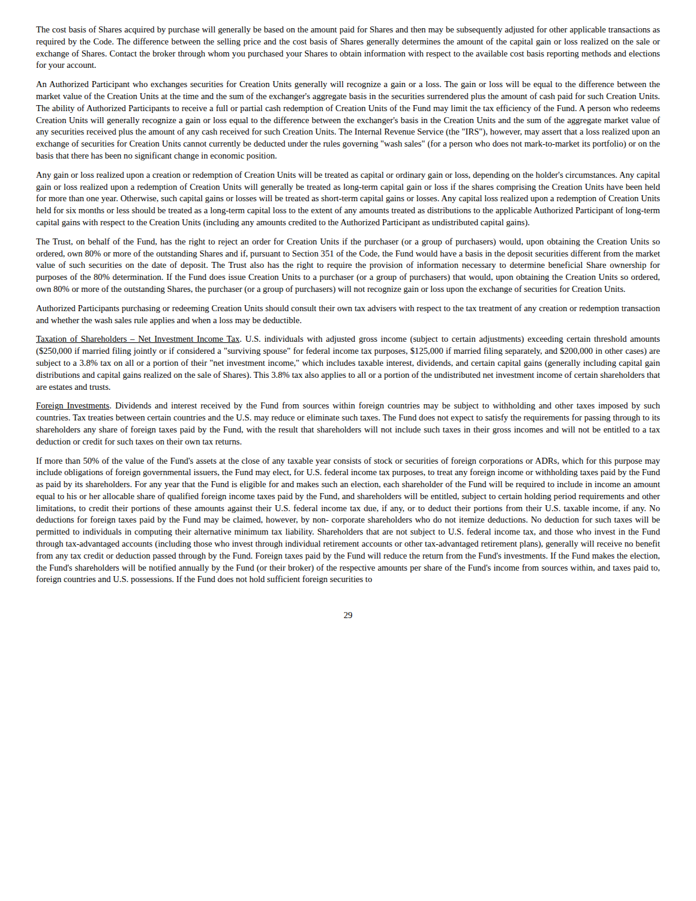The cost basis of Shares acquired by purchase will generally be based on the amount paid for Shares and then may be subsequently adjusted for other applicable transactions as required by the Code. The difference between the selling price and the cost basis of Shares generally determines the amount of the capital gain or loss realized on the sale or exchange of Shares. Contact the broker through whom you purchased your Shares to obtain information with respect to the available cost basis reporting methods and elections for your account.
An Authorized Participant who exchanges securities for Creation Units generally will recognize a gain or a loss. The gain or loss will be equal to the difference between the market value of the Creation Units at the time and the sum of the exchanger's aggregate basis in the securities surrendered plus the amount of cash paid for such Creation Units. The ability of Authorized Participants to receive a full or partial cash redemption of Creation Units of the Fund may limit the tax efficiency of the Fund. A person who redeems Creation Units will generally recognize a gain or loss equal to the difference between the exchanger's basis in the Creation Units and the sum of the aggregate market value of any securities received plus the amount of any cash received for such Creation Units. The Internal Revenue Service (the "IRS"), however, may assert that a loss realized upon an exchange of securities for Creation Units cannot currently be deducted under the rules governing "wash sales" (for a person who does not mark-to-market its portfolio) or on the basis that there has been no significant change in economic position.
Any gain or loss realized upon a creation or redemption of Creation Units will be treated as capital or ordinary gain or loss, depending on the holder's circumstances. Any capital gain or loss realized upon a redemption of Creation Units will generally be treated as long-term capital gain or loss if the shares comprising the Creation Units have been held for more than one year. Otherwise, such capital gains or losses will be treated as short-term capital gains or losses. Any capital loss realized upon a redemption of Creation Units held for six months or less should be treated as a long-term capital loss to the extent of any amounts treated as distributions to the applicable Authorized Participant of long-term capital gains with respect to the Creation Units (including any amounts credited to the Authorized Participant as undistributed capital gains).
The Trust, on behalf of the Fund, has the right to reject an order for Creation Units if the purchaser (or a group of purchasers) would, upon obtaining the Creation Units so ordered, own 80% or more of the outstanding Shares and if, pursuant to Section 351 of the Code, the Fund would have a basis in the deposit securities different from the market value of such securities on the date of deposit. The Trust also has the right to require the provision of information necessary to determine beneficial Share ownership for purposes of the 80% determination. If the Fund does issue Creation Units to a purchaser (or a group of purchasers) that would, upon obtaining the Creation Units so ordered, own 80% or more of the outstanding Shares, the purchaser (or a group of purchasers) will not recognize gain or loss upon the exchange of securities for Creation Units.
Authorized Participants purchasing or redeeming Creation Units should consult their own tax advisers with respect to the tax treatment of any creation or redemption transaction and whether the wash sales rule applies and when a loss may be deductible.
Taxation of Shareholders – Net Investment Income Tax. U.S. individuals with adjusted gross income (subject to certain adjustments) exceeding certain threshold amounts ($250,000 if married filing jointly or if considered a "surviving spouse" for federal income tax purposes, $125,000 if married filing separately, and $200,000 in other cases) are subject to a 3.8% tax on all or a portion of their "net investment income," which includes taxable interest, dividends, and certain capital gains (generally including capital gain distributions and capital gains realized on the sale of Shares). This 3.8% tax also applies to all or a portion of the undistributed net investment income of certain shareholders that are estates and trusts.
Foreign Investments. Dividends and interest received by the Fund from sources within foreign countries may be subject to withholding and other taxes imposed by such countries. Tax treaties between certain countries and the U.S. may reduce or eliminate such taxes. The Fund does not expect to satisfy the requirements for passing through to its shareholders any share of foreign taxes paid by the Fund, with the result that shareholders will not include such taxes in their gross incomes and will not be entitled to a tax deduction or credit for such taxes on their own tax returns.
If more than 50% of the value of the Fund's assets at the close of any taxable year consists of stock or securities of foreign corporations or ADRs, which for this purpose may include obligations of foreign governmental issuers, the Fund may elect, for U.S. federal income tax purposes, to treat any foreign income or withholding taxes paid by the Fund as paid by its shareholders. For any year that the Fund is eligible for and makes such an election, each shareholder of the Fund will be required to include in income an amount equal to his or her allocable share of qualified foreign income taxes paid by the Fund, and shareholders will be entitled, subject to certain holding period requirements and other limitations, to credit their portions of these amounts against their U.S. federal income tax due, if any, or to deduct their portions from their U.S. taxable income, if any. No deductions for foreign taxes paid by the Fund may be claimed, however, by non- corporate shareholders who do not itemize deductions. No deduction for such taxes will be permitted to individuals in computing their alternative minimum tax liability. Shareholders that are not subject to U.S. federal income tax, and those who invest in the Fund through tax-advantaged accounts (including those who invest through individual retirement accounts or other tax-advantaged retirement plans), generally will receive no benefit from any tax credit or deduction passed through by the Fund. Foreign taxes paid by the Fund will reduce the return from the Fund's investments. If the Fund makes the election, the Fund's shareholders will be notified annually by the Fund (or their broker) of the respective amounts per share of the Fund's income from sources within, and taxes paid to, foreign countries and U.S. possessions. If the Fund does not hold sufficient foreign securities to
29